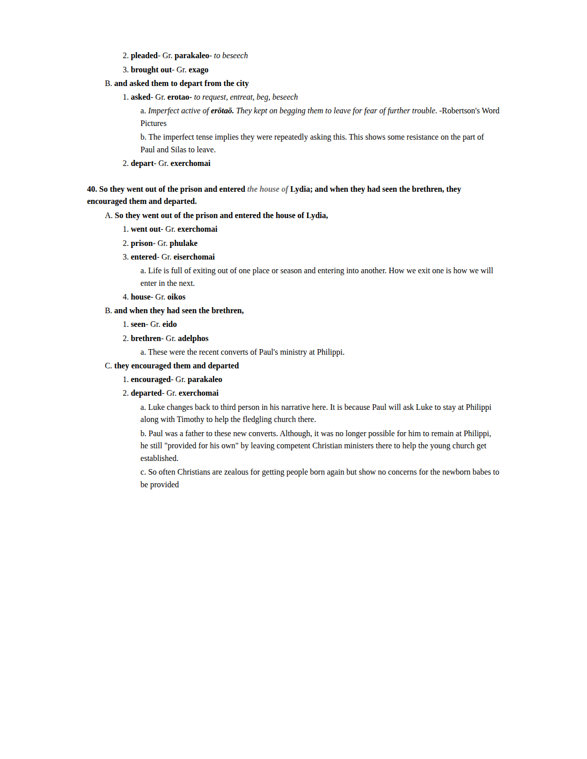2. pleaded- Gr. parakaleo- to beseech
3. brought out- Gr. exago
B. and asked them to depart from the city
1. asked- Gr. erotao- to request, entreat, beg, beseech
a. Imperfect active of erōtaō. They kept on begging them to leave for fear of further trouble. -Robertson's Word Pictures
b. The imperfect tense implies they were repeatedly asking this. This shows some resistance on the part of Paul and Silas to leave.
2. depart- Gr. exerchomai
40. So they went out of the prison and entered the house of Lydia; and when they had seen the brethren, they encouraged them and departed.
A. So they went out of the prison and entered the house of Lydia,
1. went out- Gr. exerchomai
2. prison- Gr. phulake
3. entered- Gr. eiserchomai
a. Life is full of exiting out of one place or season and entering into another. How we exit one is how we will enter in the next.
4. house- Gr. oikos
B. and when they had seen the brethren,
1. seen- Gr. eido
2. brethren- Gr. adelphos
a. These were the recent converts of Paul's ministry at Philippi.
C. they encouraged them and departed
1. encouraged- Gr. parakaleo
2. departed- Gr. exerchomai
a. Luke changes back to third person in his narrative here. It is because Paul will ask Luke to stay at Philippi along with Timothy to help the fledgling church there.
b. Paul was a father to these new converts. Although, it was no longer possible for him to remain at Philippi, he still "provided for his own" by leaving competent Christian ministers there to help the young church get established.
c. So often Christians are zealous for getting people born again but show no concerns for the newborn babes to be provided